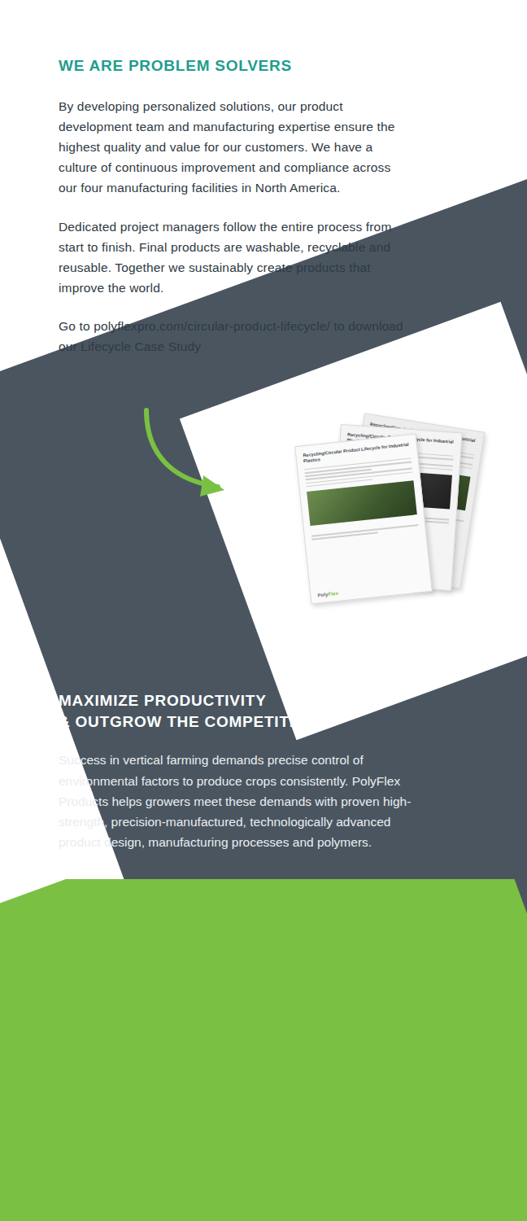We Are Problem Solvers
By developing personalized solutions, our product development team and manufacturing expertise ensure the highest quality and value for our customers. We have a culture of continuous improvement and compliance across our four manufacturing facilities in North America.
Dedicated project managers follow the entire process from start to finish. Final products are washable, recyclable and reusable. Together we sustainably create products that improve the world.
Go to polyflexpro.com/circular-product-lifecycle/ to download our Lifecycle Case Study
Recycling/Circular Product Lifecycle for Industrial Plastics
PolyFlex
Recycling/Circular Product Lifecycle for Industrial Plastics
PolyFlex
Recycling/Circular Product Lifecycle for Industrial Plastics
PolyFlex
Maximize Productivity
& Outgrow the Competition
Success in vertical farming demands precise control of environmental factors to produce crops consistently. PolyFlex Products helps growers meet these demands with proven high-strength, precision-manufactured, technologically advanced product design, manufacturing processes and polymers.